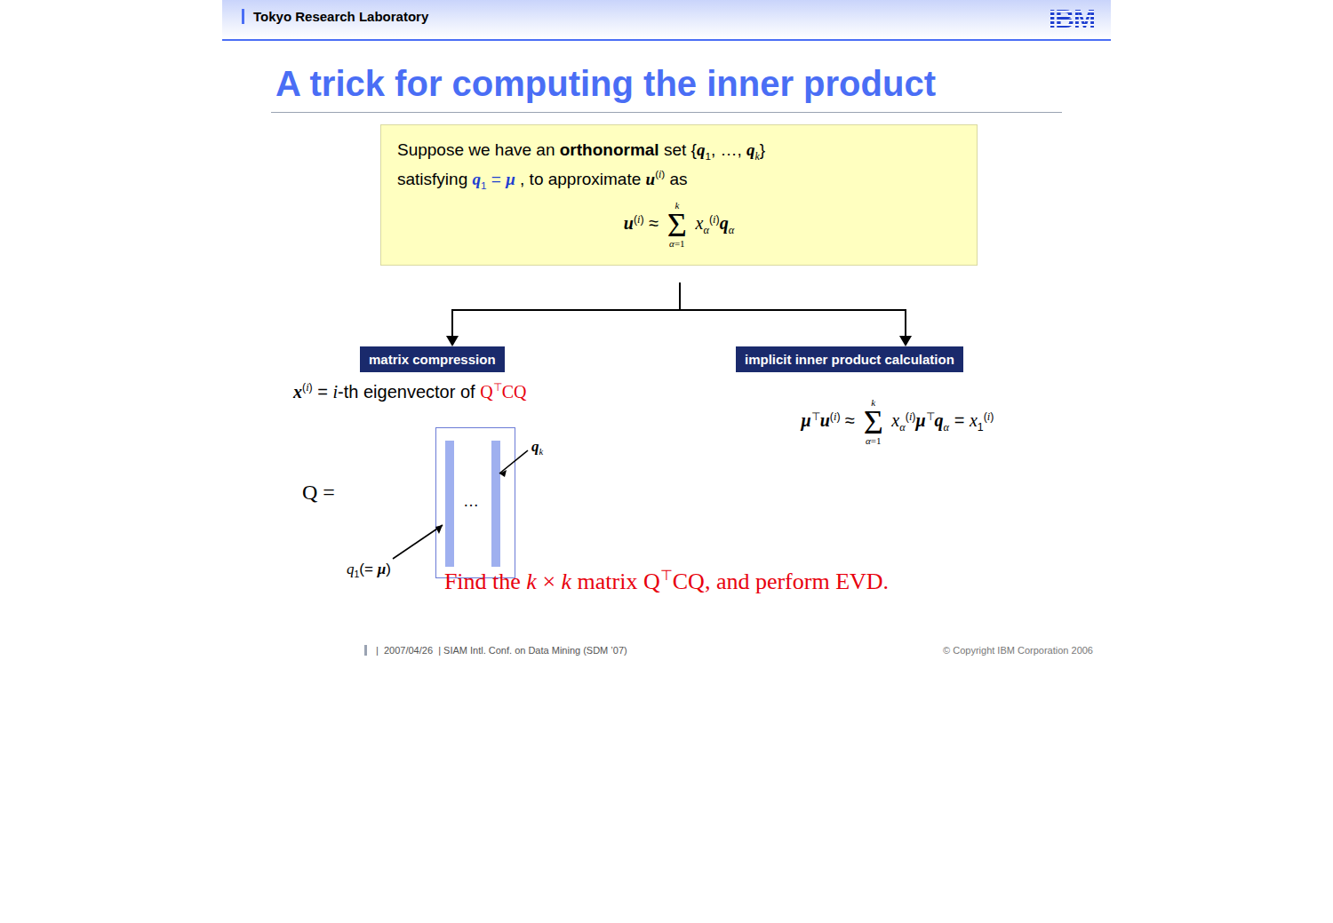Tokyo Research Laboratory
IBM
A trick for computing the inner product
Suppose we have an orthonormal set {q1, …, qk}
satisfying q1 = μ , to approximate u(i) as
u(i) ≈ k Σ α=1 xα(i)qα
matrix compression
implicit inner product calculation
x(i) = i-th eigenvector of Q⊤CQ
Q =
…
qk
q1(= μ)
μ⊤u(i) ≈ k Σ α=1 xα(i)μ⊤qα = x1(i)
Find the k × k matrix Q⊤CQ, and perform EVD.
| 2007/04/26 | SIAM Intl. Conf. on Data Mining (SDM ’07)
© Copyright IBM Corporation 2006